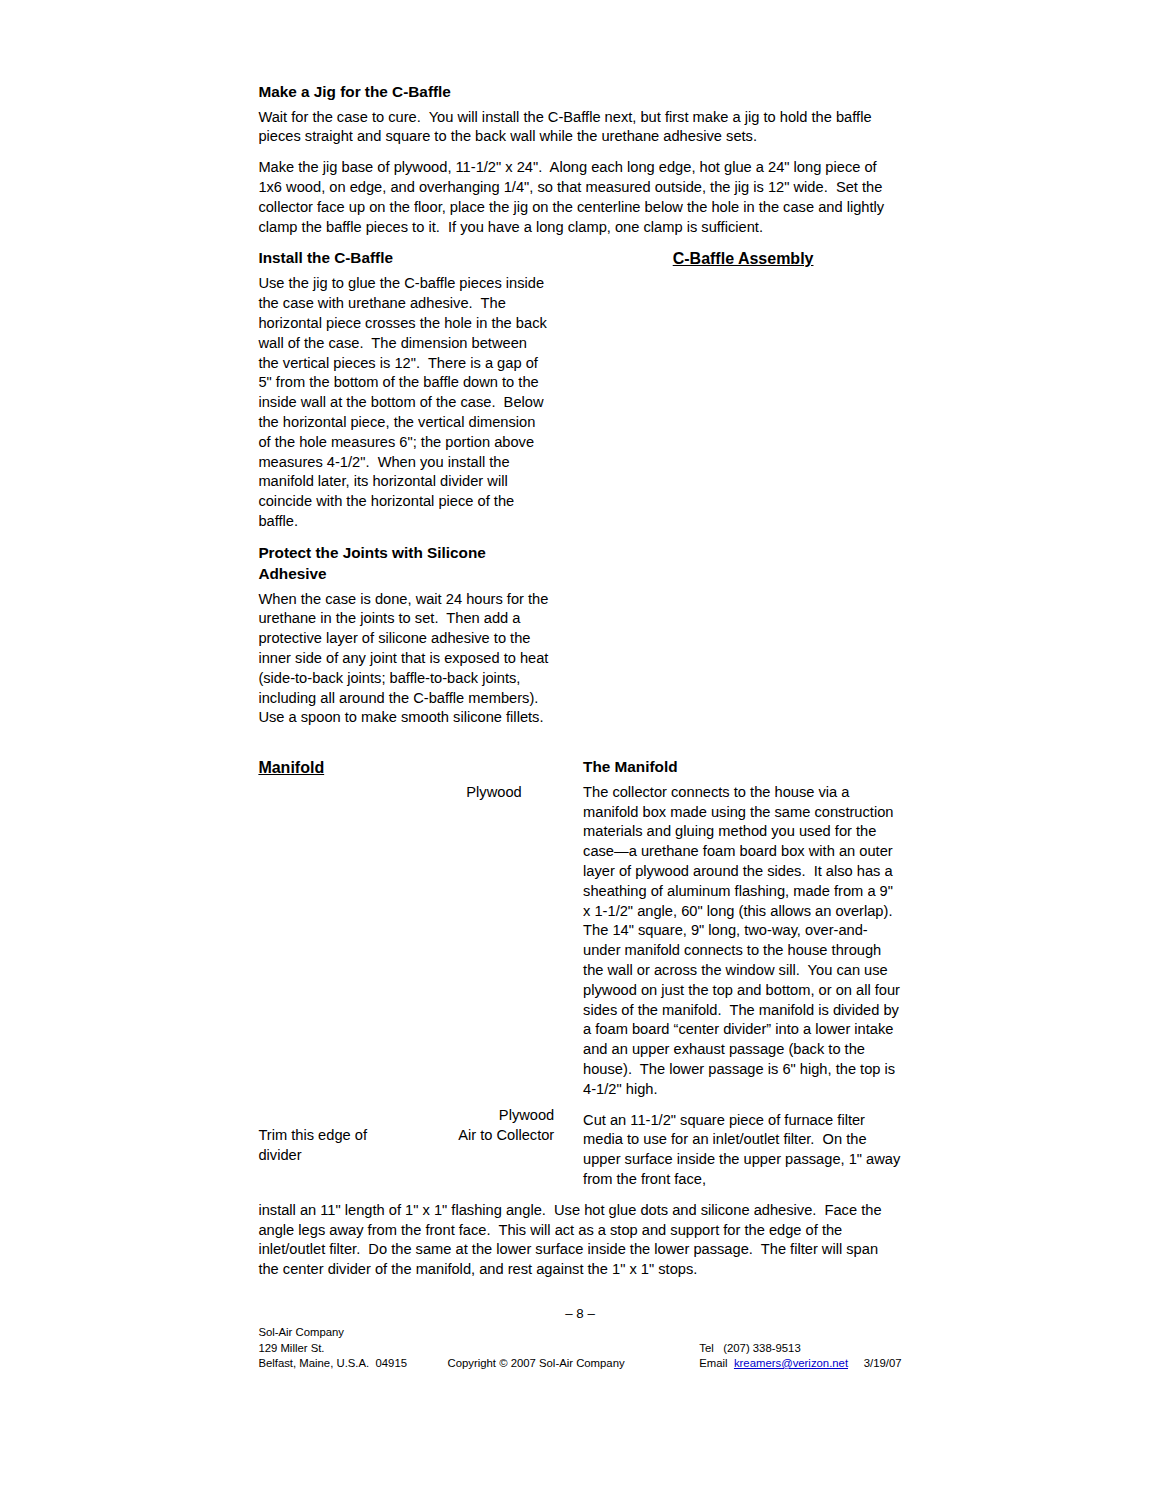Make a Jig for the C-Baffle
Wait for the case to cure. You will install the C-Baffle next, but first make a jig to hold the baffle pieces straight and square to the back wall while the urethane adhesive sets.
Make the jig base of plywood, 11-1/2" x 24". Along each long edge, hot glue a 24" long piece of 1x6 wood, on edge, and overhanging 1/4", so that measured outside, the jig is 12" wide. Set the collector face up on the floor, place the jig on the centerline below the hole in the case and lightly clamp the baffle pieces to it. If you have a long clamp, one clamp is sufficient.
Install the C-Baffle
Use the jig to glue the C-baffle pieces inside the case with urethane adhesive. The horizontal piece crosses the hole in the back wall of the case. The dimension between the vertical pieces is 12". There is a gap of 5" from the bottom of the baffle down to the inside wall at the bottom of the case. Below the horizontal piece, the vertical dimension of the hole measures 6"; the portion above measures 4-1/2". When you install the manifold later, its horizontal divider will coincide with the horizontal piece of the baffle.
Protect the Joints with Silicone Adhesive
When the case is done, wait 24 hours for the urethane in the joints to set. Then add a protective layer of silicone adhesive to the inner side of any joint that is exposed to heat (side-to-back joints; baffle-to-back joints, including all around the C-baffle members). Use a spoon to make smooth silicone fillets.
C-Baffle Assembly
Manifold
Plywood
Plywood
Trim this edge of
divider Air to Collector
The Manifold
The collector connects to the house via a manifold box made using the same construction materials and gluing method you used for the case—a urethane foam board box with an outer layer of plywood around the sides. It also has a sheathing of aluminum flashing, made from a 9" x 1-1/2" angle, 60" long (this allows an overlap). The 14" square, 9" long, two-way, over-and-under manifold connects to the house through the wall or across the window sill. You can use plywood on just the top and bottom, or on all four sides of the manifold. The manifold is divided by a foam board “center divider” into a lower intake and an upper exhaust passage (back to the house). The lower passage is 6" high, the top is 4-1/2" high.
Cut an 11-1/2" square piece of furnace filter media to use for an inlet/outlet filter. On the upper surface inside the upper passage, 1" away from the front face,
install an 11" length of 1" x 1" flashing angle. Use hot glue dots and silicone adhesive. Face the angle legs away from the front face. This will act as a stop and support for the edge of the inlet/outlet filter. Do the same at the lower surface inside the lower passage. The filter will span the center divider of the manifold, and rest against the 1" x 1" stops.
– 8 –
| Sol-Air Company | | |
| 129 Miller St. | | Tel (207) 338-9513 |
| Belfast, Maine, U.S.A. 04915 | Copyright © 2007 Sol-Air Company | Email kreamers@verizon.net 3/19/07 |